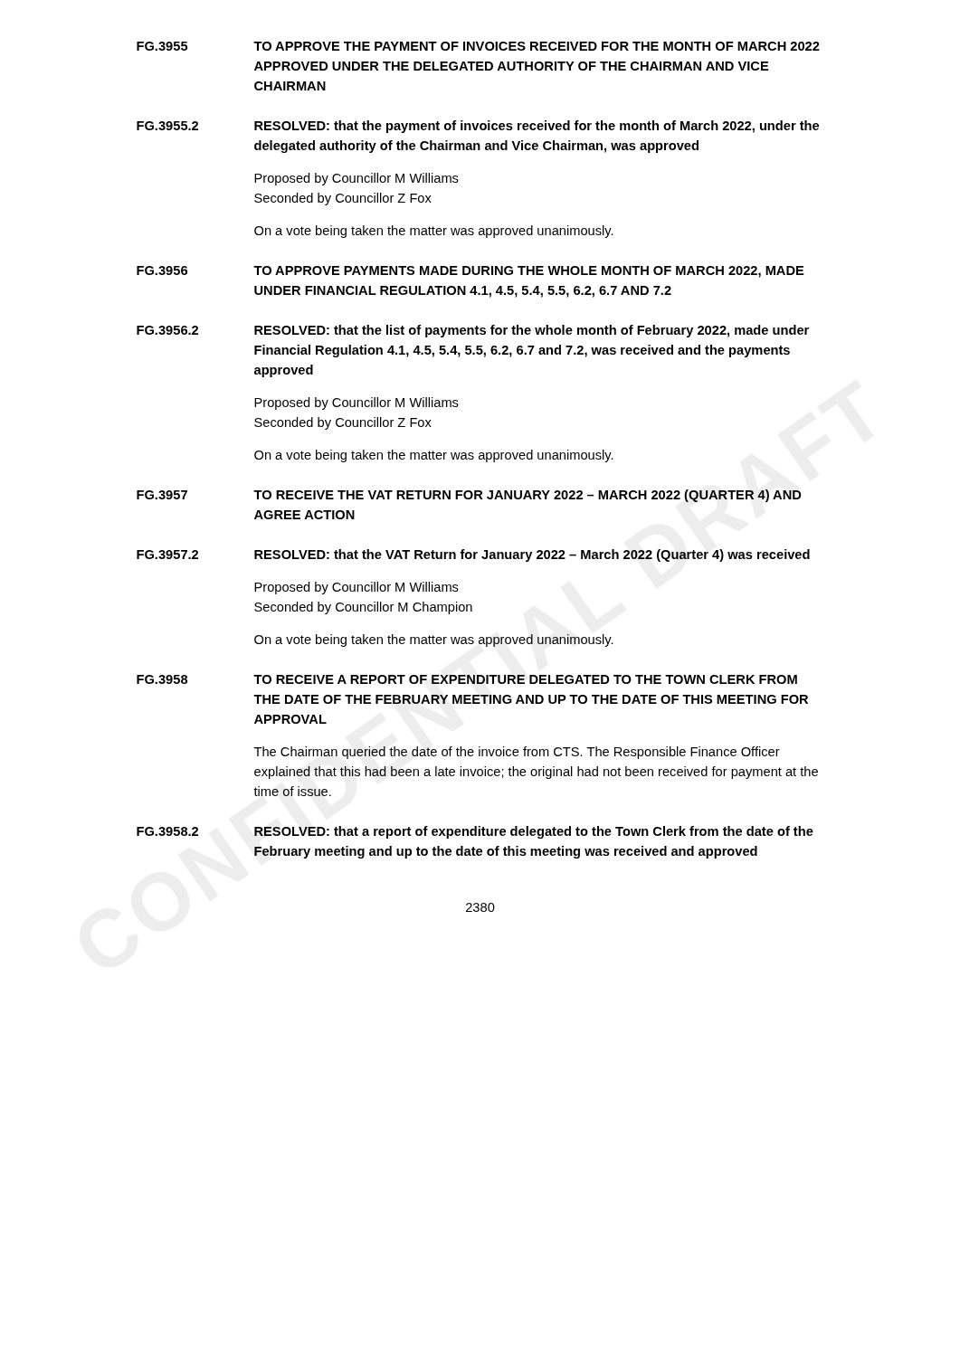CONFIDENTIAL DRAFT
FG.3955
To approve the payment of invoices received for the month of March 2022 approved under the delegated authority of the Chairman and Vice Chairman
FG.3955.2
RESOLVED: that the payment of invoices received for the month of March 2022, under the delegated authority of the Chairman and Vice Chairman, was approved
Proposed by Councillor M Williams
Seconded by Councillor Z Fox
On a vote being taken the matter was approved unanimously.
FG.3956
To approve payments made during the whole month of March 2022, made under Financial Regulation 4.1, 4.5, 5.4, 5.5, 6.2, 6.7 and 7.2
FG.3956.2
RESOLVED: that the list of payments for the whole month of February 2022, made under Financial Regulation 4.1, 4.5, 5.4, 5.5, 6.2, 6.7 and 7.2, was received and the payments approved
Proposed by Councillor M Williams
Seconded by Councillor Z Fox
On a vote being taken the matter was approved unanimously.
FG.3957
To receive the VAT return for January 2022 – March 2022 (Quarter 4) and agree action
FG.3957.2
RESOLVED: that the VAT Return for January 2022 – March 2022 (Quarter 4) was received
Proposed by Councillor M Williams
Seconded by Councillor M Champion
On a vote being taken the matter was approved unanimously.
FG.3958
To receive a report of expenditure delegated to the Town Clerk from the date of the February meeting and up to the date of this meeting for approval
The Chairman queried the date of the invoice from CTS. The Responsible Finance Officer explained that this had been a late invoice; the original had not been received for payment at the time of issue.
FG.3958.2
RESOLVED: that a report of expenditure delegated to the Town Clerk from the date of the February meeting and up to the date of this meeting was received and approved
2380